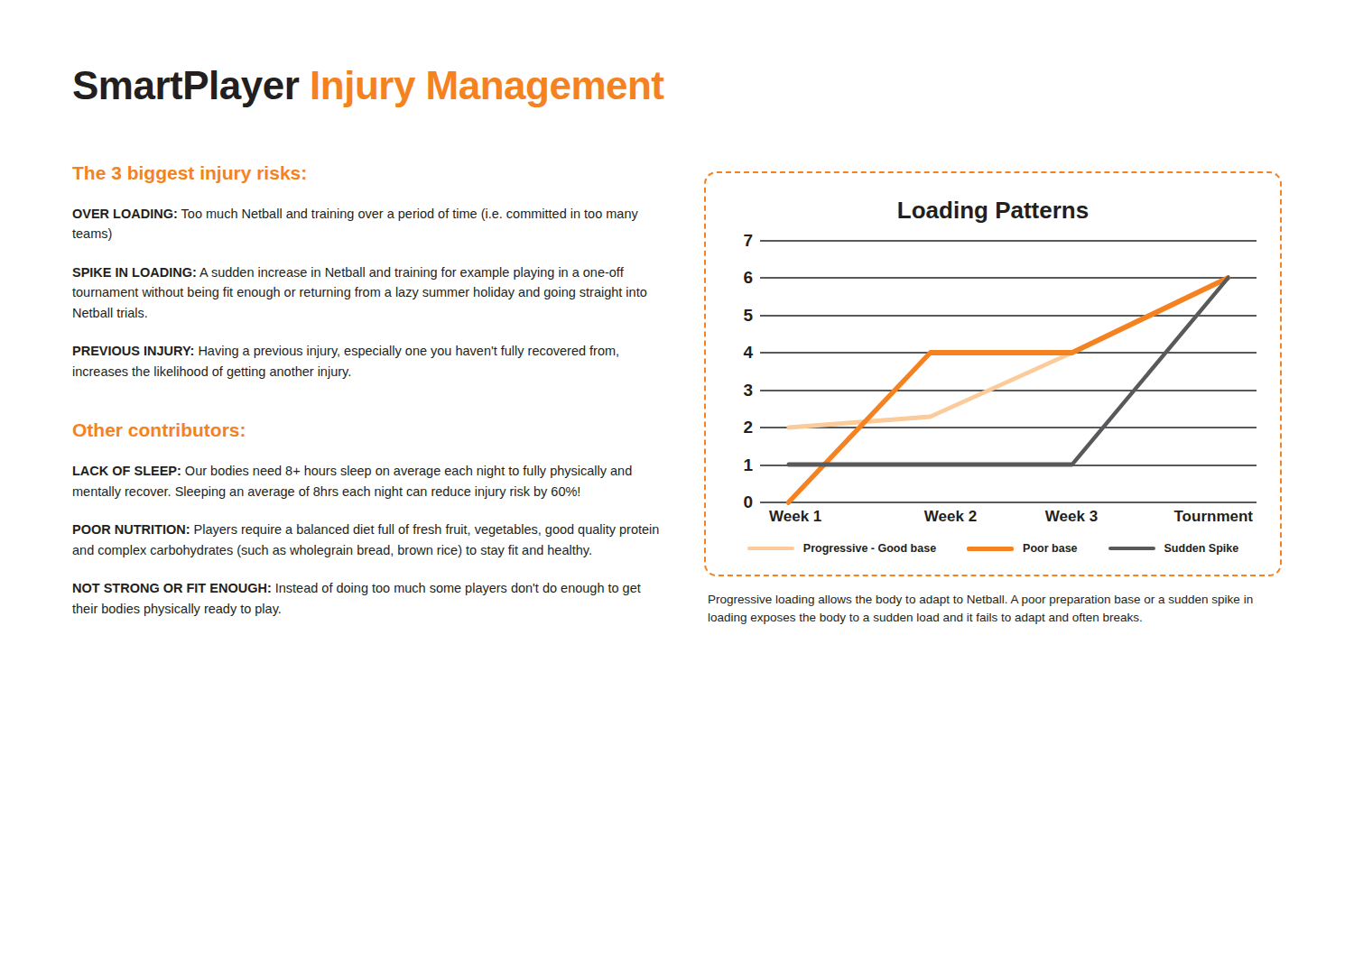SmartPlayer Injury Management
The 3 biggest injury risks:
OVER LOADING: Too much Netball and training over a period of time (i.e. committed in too many teams)
SPIKE IN LOADING: A sudden increase in Netball and training for example playing in a one-off tournament without being fit enough or returning from a lazy summer holiday and going straight into Netball trials.
PREVIOUS INJURY: Having a previous injury, especially one you haven't fully recovered from, increases the likelihood of getting another injury.
Other contributors:
LACK OF SLEEP: Our bodies need 8+ hours sleep on average each night to fully physically and mentally recover. Sleeping an average of 8hrs each night can reduce injury risk by 60%!
POOR NUTRITION: Players require a balanced diet full of fresh fruit, vegetables, good quality protein and complex carbohydrates (such as wholegrain bread, brown rice) to stay fit and healthy.
NOT STRONG OR FIT ENOUGH: Instead of doing too much some players don't do enough to get their bodies physically ready to play.
Loading Patterns
7 6 5 4 3 2 1 0
Week 1 Week 2 Week 3 Tournment
Progressive - Good base
Poor base
Sudden Spike
Progressive loading allows the body to adapt to Netball. A poor preparation base or a sudden spike in loading exposes the body to a sudden load and it fails to adapt and often breaks.